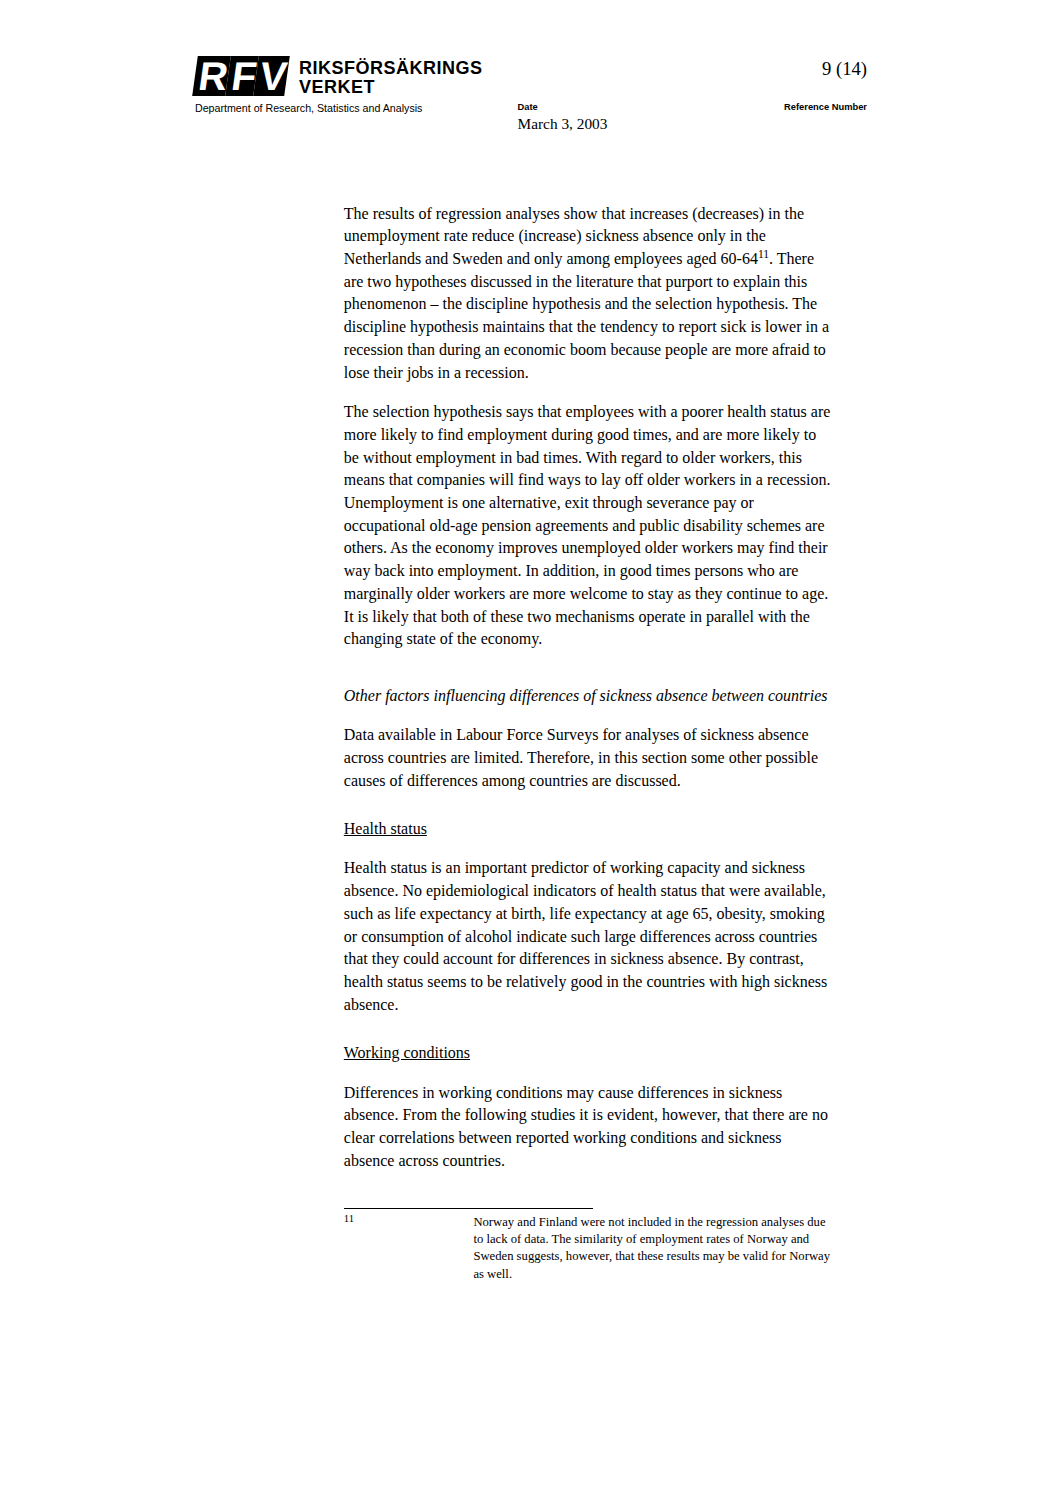9 (14)
RFV RIKSFÖRSÄKRINGS
VERKET
Department of Research, Statistics and Analysis
Date
March 3, 2003
Reference Number
The results of regression analyses show that increases (decreases) in the unemployment rate reduce (increase) sickness absence only in the Netherlands and Sweden and only among employees aged 60-6411. There are two hypotheses discussed in the literature that purport to explain this phenomenon – the discipline hypothesis and the selection hypothesis. The discipline hypothesis maintains that the tendency to report sick is lower in a recession than during an economic boom because people are more afraid to lose their jobs in a recession.
The selection hypothesis says that employees with a poorer health status are more likely to find employment during good times, and are more likely to be without employment in bad times. With regard to older workers, this means that companies will find ways to lay off older workers in a recession. Unemployment is one alternative, exit through severance pay or occupational old-age pension agreements and public disability schemes are others. As the economy improves unemployed older workers may find their way back into employment. In addition, in good times persons who are marginally older workers are more welcome to stay as they continue to age. It is likely that both of these two mechanisms operate in parallel with the changing state of the economy.
Other factors influencing differences of sickness absence between countries
Data available in Labour Force Surveys for analyses of sickness absence across countries are limited. Therefore, in this section some other possible causes of differences among countries are discussed.
Health status
Health status is an important predictor of working capacity and sickness absence. No epidemiological indicators of health status that were available, such as life expectancy at birth, life expectancy at age 65, obesity, smoking or consumption of alcohol indicate such large differences across countries that they could account for differences in sickness absence. By contrast, health status seems to be relatively good in the countries with high sickness absence.
Working conditions
Differences in working conditions may cause differences in sickness absence. From the following studies it is evident, however, that there are no clear correlations between reported working conditions and sickness absence across countries.
11 Norway and Finland were not included in the regression analyses due to lack of data. The similarity of employment rates of Norway and Sweden suggests, however, that these results may be valid for Norway as well.